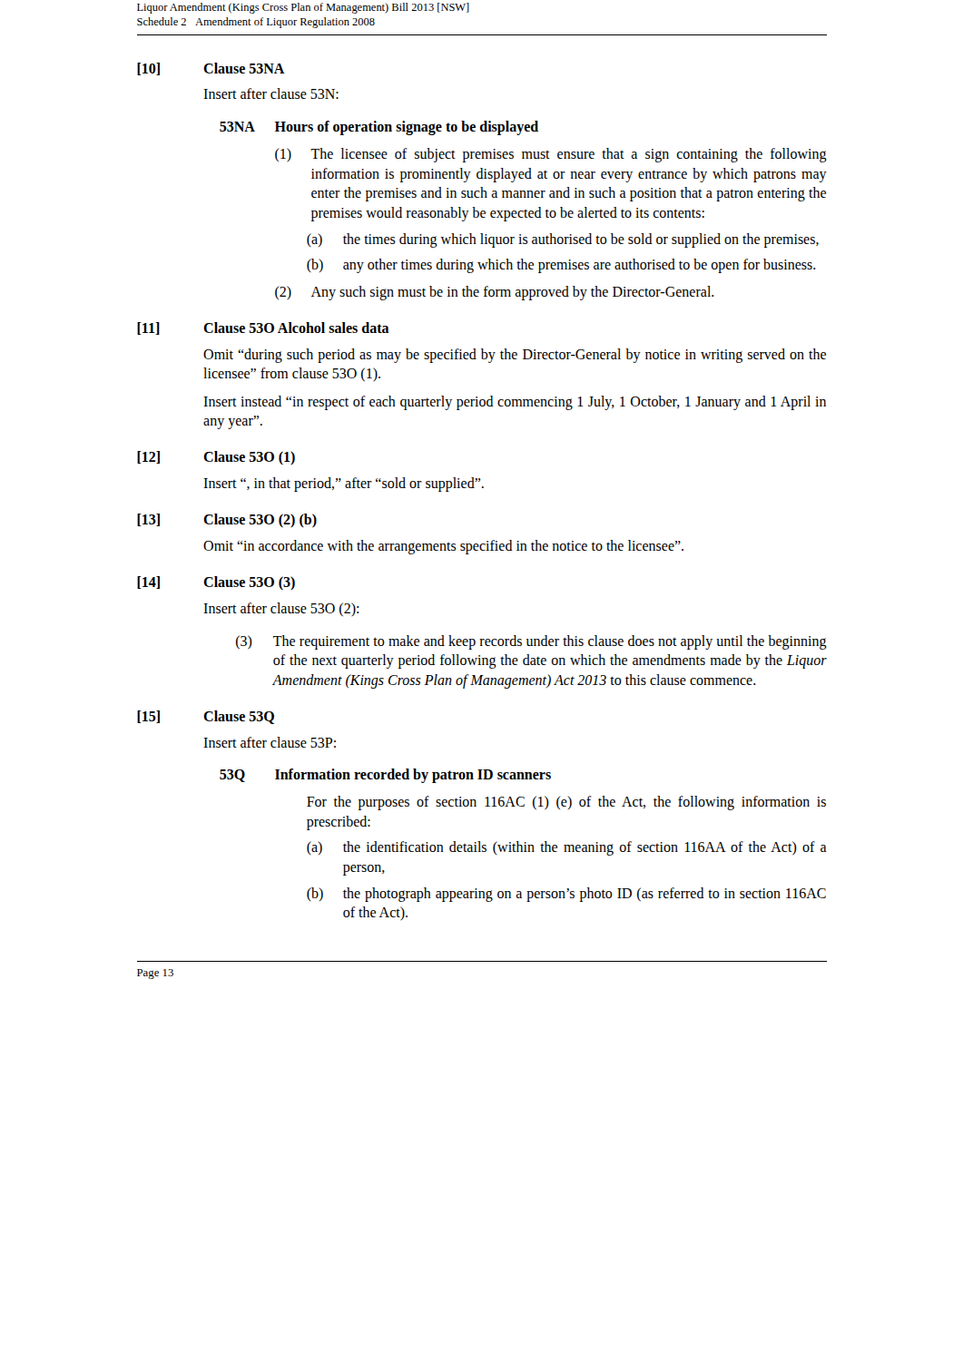Liquor Amendment (Kings Cross Plan of Management) Bill 2013 [NSW] Schedule 2 Amendment of Liquor Regulation 2008
[10]
Clause 53NA
Insert after clause 53N:
53NA
Hours of operation signage to be displayed
(1)
The licensee of subject premises must ensure that a sign containing the following information is prominently displayed at or near every entrance by which patrons may enter the premises and in such a manner and in such a position that a patron entering the premises would reasonably be expected to be alerted to its contents:
(a)
the times during which liquor is authorised to be sold or supplied on the premises,
(b)
any other times during which the premises are authorised to be open for business.
(2)
Any such sign must be in the form approved by the Director-General.
[11]
Clause 53O Alcohol sales data
Omit “during such period as may be specified by the Director-General by notice in writing served on the licensee” from clause 53O (1).
Insert instead “in respect of each quarterly period commencing 1 July, 1 October, 1 January and 1 April in any year”.
[12]
Clause 53O (1)
Insert “, in that period,” after “sold or supplied”.
[13]
Clause 53O (2) (b)
Omit “in accordance with the arrangements specified in the notice to the licensee”.
[14]
Clause 53O (3)
Insert after clause 53O (2):
(3)
The requirement to make and keep records under this clause does not apply until the beginning of the next quarterly period following the date on which the amendments made by the Liquor Amendment (Kings Cross Plan of Management) Act 2013 to this clause commence.
[15]
Clause 53Q
Insert after clause 53P:
53Q
Information recorded by patron ID scanners
For the purposes of section 116AC (1) (e) of the Act, the following information is prescribed:
(a)
the identification details (within the meaning of section 116AA of the Act) of a person,
(b)
the photograph appearing on a person’s photo ID (as referred to in section 116AC of the Act).
Page 13